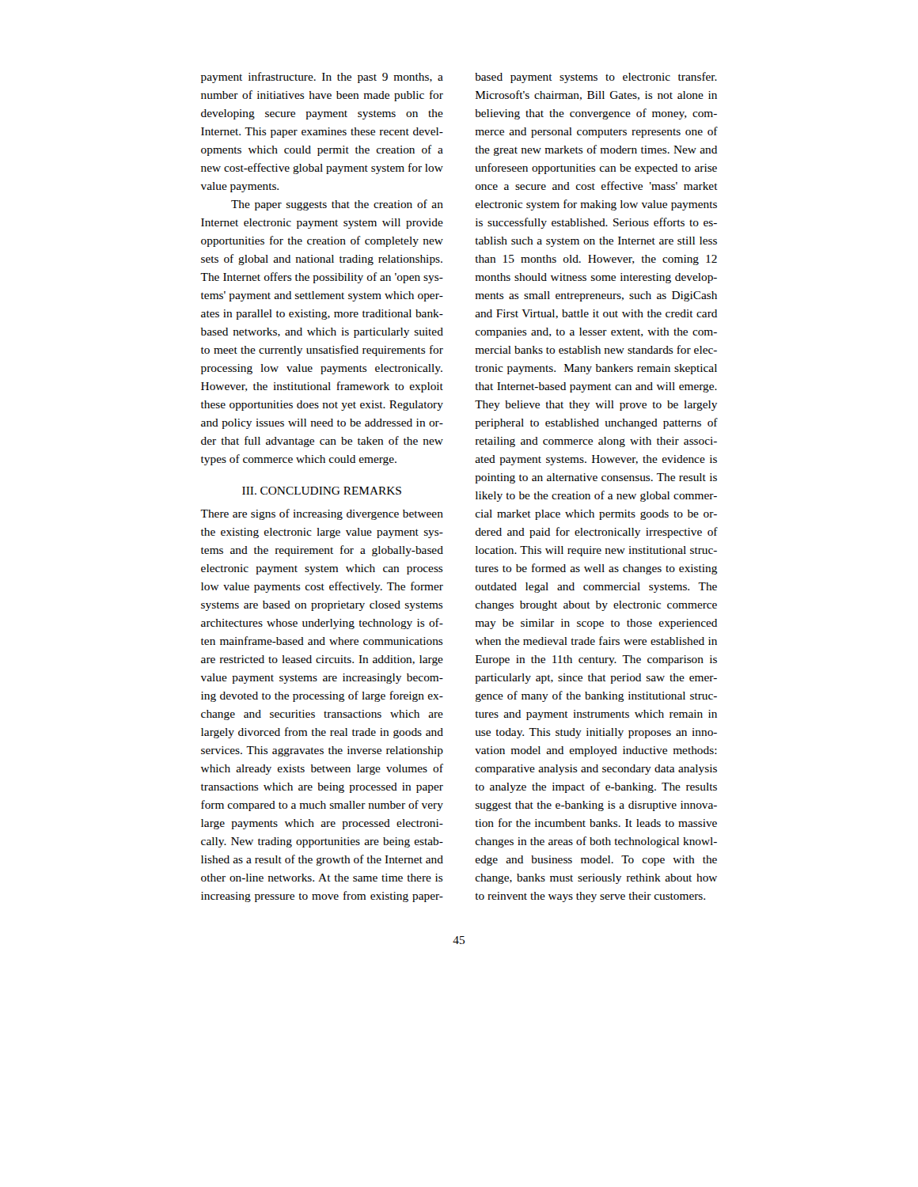payment infrastructure. In the past 9 months, a number of initiatives have been made public for developing secure payment systems on the Internet. This paper examines these recent developments which could permit the creation of a new cost-effective global payment system for low value payments.
The paper suggests that the creation of an Internet electronic payment system will provide opportunities for the creation of completely new sets of global and national trading relationships. The Internet offers the possibility of an 'open systems' payment and settlement system which operates in parallel to existing, more traditional bank-based networks, and which is particularly suited to meet the currently unsatisfied requirements for processing low value payments electronically. However, the institutional framework to exploit these opportunities does not yet exist. Regulatory and policy issues will need to be addressed in order that full advantage can be taken of the new types of commerce which could emerge.
III. CONCLUDING REMARKS
There are signs of increasing divergence between the existing electronic large value payment systems and the requirement for a globally-based electronic payment system which can process low value payments cost effectively. The former systems are based on proprietary closed systems architectures whose underlying technology is often mainframe-based and where communications are restricted to leased circuits. In addition, large value payment systems are increasingly becoming devoted to the processing of large foreign exchange and securities transactions which are largely divorced from the real trade in goods and services. This aggravates the inverse relationship which already exists between large volumes of transactions which are being processed in paper form compared to a much smaller number of very large payments which are processed electronically. New trading opportunities are being established as a result of the growth of the Internet and other on-line networks. At the same time there is increasing pressure to move from existing paper-based payment systems to electronic transfer. Microsoft's chairman, Bill Gates, is not alone in believing that the convergence of money, commerce and personal computers represents one of the great new markets of modern times. New and unforeseen opportunities can be expected to arise once a secure and cost effective 'mass' market electronic system for making low value payments is successfully established. Serious efforts to establish such a system on the Internet are still less than 15 months old. However, the coming 12 months should witness some interesting developments as small entrepreneurs, such as DigiCash and First Virtual, battle it out with the credit card companies and, to a lesser extent, with the commercial banks to establish new standards for electronic payments. Many bankers remain skeptical that Internet-based payment can and will emerge. They believe that they will prove to be largely peripheral to established unchanged patterns of retailing and commerce along with their associated payment systems. However, the evidence is pointing to an alternative consensus. The result is likely to be the creation of a new global commercial market place which permits goods to be ordered and paid for electronically irrespective of location. This will require new institutional structures to be formed as well as changes to existing outdated legal and commercial systems. The changes brought about by electronic commerce may be similar in scope to those experienced when the medieval trade fairs were established in Europe in the 11th century. The comparison is particularly apt, since that period saw the emergence of many of the banking institutional structures and payment instruments which remain in use today. This study initially proposes an innovation model and employed inductive methods: comparative analysis and secondary data analysis to analyze the impact of e-banking. The results suggest that the e-banking is a disruptive innovation for the incumbent banks. It leads to massive changes in the areas of both technological knowledge and business model. To cope with the change, banks must seriously rethink about how to reinvent the ways they serve their customers.
45